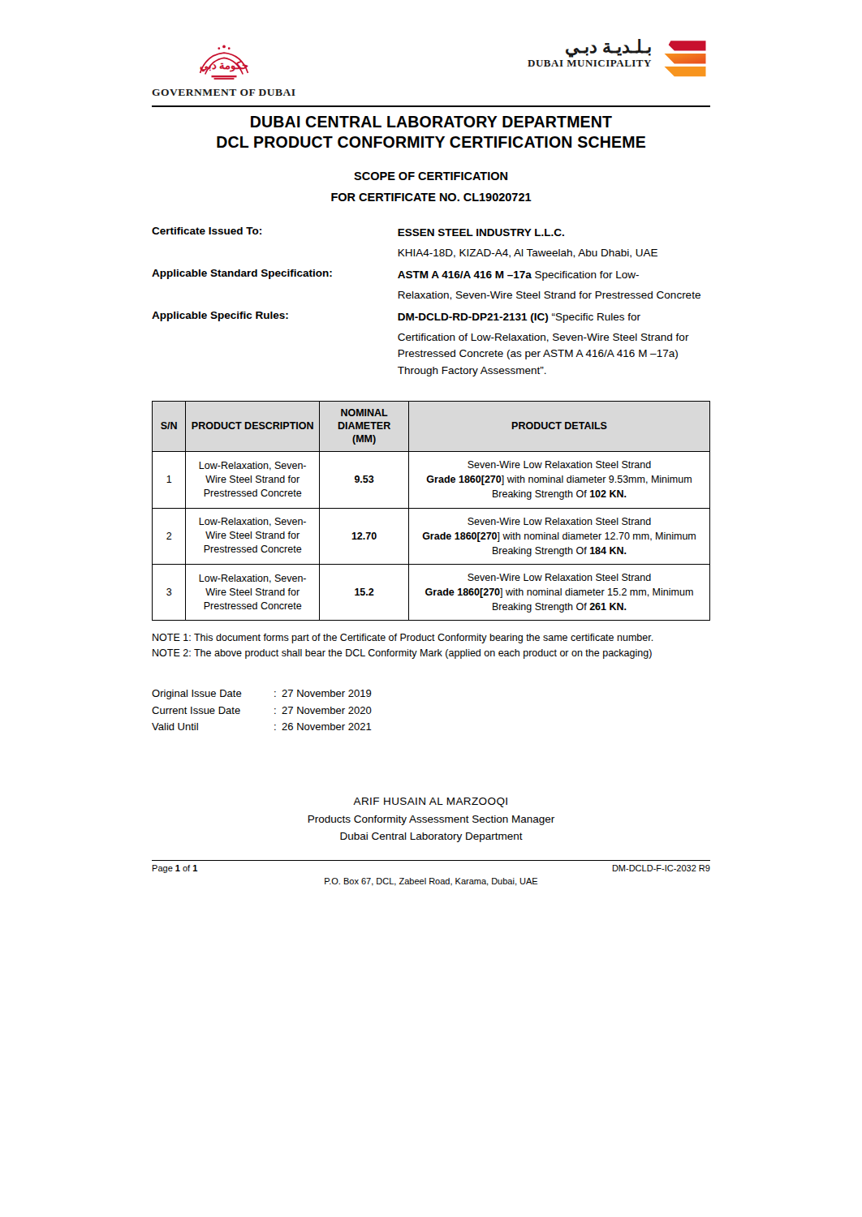حكومة دبي
GOVERNMENT OF DUBAI
بـلـديـة دبـي
DUBAI MUNICIPALITY
DUBAI CENTRAL LABORATORY DEPARTMENT
DCL PRODUCT CONFORMITY CERTIFICATION SCHEME
SCOPE OF CERTIFICATION
FOR CERTIFICATE NO. CL19020721
Certificate Issued To:
ESSEN STEEL INDUSTRY L.L.C.
KHIA4-18D, KIZAD-A4, Al Taweelah, Abu Dhabi, UAE
Applicable Standard Specification:
ASTM A 416/A 416 M –17a Specification for Low-
Relaxation, Seven-Wire Steel Strand for Prestressed Concrete
Applicable Specific Rules:
DM-DCLD-RD-DP21-2131 (IC) “Specific Rules for
Certification of Low-Relaxation, Seven-Wire Steel Strand for
Prestressed Concrete (as per ASTM A 416/A 416 M –17a)
Through Factory Assessment”.
| S/N | PRODUCT DESCRIPTION | NOMINAL DIAMETER (MM) | PRODUCT DETAILS |
| --- | --- | --- | --- |
| 1 | Low-Relaxation, Seven-Wire Steel Strand for Prestressed Concrete | 9.53 | Seven-Wire Low Relaxation Steel Strand Grade 1860[270 ] with nominal diameter 9.53mm, Minimum Breaking Strength Of 102 KN. |
| 2 | Low-Relaxation, Seven-Wire Steel Strand for Prestressed Concrete | 12.70 | Seven-Wire Low Relaxation Steel Strand Grade 1860[270 ] with nominal diameter 12.70 mm, Minimum Breaking Strength Of 184 KN. |
| 3 | Low-Relaxation, Seven-Wire Steel Strand for Prestressed Concrete | 15.2 | Seven-Wire Low Relaxation Steel Strand Grade 1860[270 ] with nominal diameter 15.2 mm, Minimum Breaking Strength Of 261 KN. |
NOTE 1: This document forms part of the Certificate of Product Conformity bearing the same certificate number.
NOTE 2: The above product shall bear the DCL Conformity Mark (applied on each product or on the packaging)
Original Issue Date
:
27 November 2019
Current Issue Date
:
27 November 2020
Valid Until
:
26 November 2021
ARIF HUSAIN AL MARZOOQI
Products Conformity Assessment Section Manager
Dubai Central Laboratory Department
Page 1 of 1
DM-DCLD-F-IC-2032 R9
P.O. Box 67, DCL, Zabeel Road, Karama, Dubai, UAE